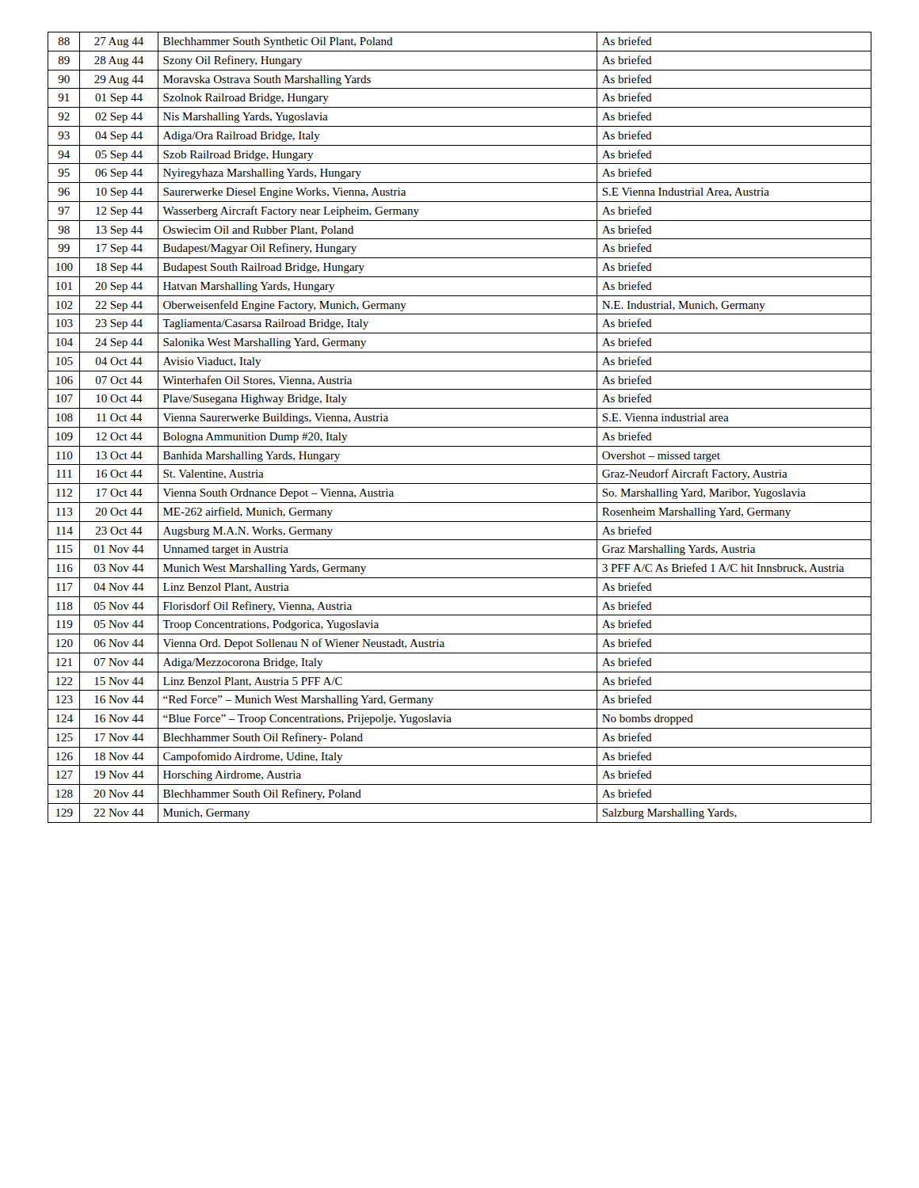| 88 | 27 Aug 44 | Blechhammer South Synthetic Oil Plant, Poland | As briefed |
| 89 | 28 Aug 44 | Szony Oil Refinery, Hungary | As briefed |
| 90 | 29 Aug 44 | Moravska Ostrava South Marshalling Yards | As briefed |
| 91 | 01 Sep 44 | Szolnok Railroad Bridge, Hungary | As briefed |
| 92 | 02 Sep 44 | Nis Marshalling Yards, Yugoslavia | As briefed |
| 93 | 04 Sep 44 | Adiga/Ora Railroad Bridge, Italy | As briefed |
| 94 | 05 Sep 44 | Szob Railroad Bridge, Hungary | As briefed |
| 95 | 06 Sep 44 | Nyiregyhaza Marshalling Yards, Hungary | As briefed |
| 96 | 10 Sep 44 | Saurerwerke Diesel Engine Works, Vienna, Austria | S.E Vienna Industrial Area, Austria |
| 97 | 12 Sep 44 | Wasserberg Aircraft Factory near Leipheim, Germany | As briefed |
| 98 | 13 Sep 44 | Oswiecim Oil and Rubber Plant, Poland | As briefed |
| 99 | 17 Sep 44 | Budapest/Magyar Oil Refinery, Hungary | As briefed |
| 100 | 18 Sep 44 | Budapest South Railroad Bridge, Hungary | As briefed |
| 101 | 20 Sep 44 | Hatvan Marshalling Yards, Hungary | As briefed |
| 102 | 22 Sep 44 | Oberweisenfeld Engine Factory, Munich, Germany | N.E. Industrial, Munich, Germany |
| 103 | 23 Sep 44 | Tagliamenta/Casarsa Railroad Bridge, Italy | As briefed |
| 104 | 24 Sep 44 | Salonika West Marshalling Yard, Germany | As briefed |
| 105 | 04 Oct 44 | Avisio Viaduct, Italy | As briefed |
| 106 | 07 Oct 44 | Winterhafen Oil Stores, Vienna, Austria | As briefed |
| 107 | 10 Oct 44 | Plave/Susegana Highway Bridge, Italy | As briefed |
| 108 | 11 Oct 44 | Vienna Saurerwerke Buildings, Vienna, Austria | S.E. Vienna industrial area |
| 109 | 12 Oct 44 | Bologna Ammunition Dump #20, Italy | As briefed |
| 110 | 13 Oct 44 | Banhida Marshalling Yards, Hungary | Overshot – missed target |
| 111 | 16 Oct 44 | St. Valentine, Austria | Graz-Neudorf Aircraft Factory, Austria |
| 112 | 17 Oct 44 | Vienna South Ordnance Depot – Vienna, Austria | So. Marshalling Yard, Maribor, Yugoslavia |
| 113 | 20 Oct 44 | ME-262 airfield, Munich, Germany | Rosenheim Marshalling Yard, Germany |
| 114 | 23 Oct 44 | Augsburg M.A.N. Works, Germany | As briefed |
| 115 | 01 Nov 44 | Unnamed target in Austria | Graz Marshalling Yards, Austria |
| 116 | 03 Nov 44 | Munich West Marshalling Yards, Germany | 3 PFF A/C As Briefed 1 A/C hit Innsbruck, Austria |
| 117 | 04 Nov 44 | Linz Benzol Plant, Austria | As briefed |
| 118 | 05 Nov 44 | Florisdorf Oil Refinery, Vienna, Austria | As briefed |
| 119 | 05 Nov 44 | Troop Concentrations, Podgorica, Yugoslavia | As briefed |
| 120 | 06 Nov 44 | Vienna Ord. Depot Sollenau N of Wiener Neustadt, Austria | As briefed |
| 121 | 07 Nov 44 | Adiga/Mezzocorona Bridge, Italy | As briefed |
| 122 | 15 Nov 44 | Linz Benzol Plant, Austria 5 PFF A/C | As briefed |
| 123 | 16 Nov 44 | “Red Force” – Munich West Marshalling Yard, Germany | As briefed |
| 124 | 16 Nov 44 | “Blue Force” – Troop Concentrations, Prijepolje, Yugoslavia | No bombs dropped |
| 125 | 17 Nov 44 | Blechhammer South Oil Refinery- Poland | As briefed |
| 126 | 18 Nov 44 | Campofomido Airdrome, Udine, Italy | As briefed |
| 127 | 19 Nov 44 | Horsching Airdrome, Austria | As briefed |
| 128 | 20 Nov 44 | Blechhammer South Oil Refinery, Poland | As briefed |
| 129 | 22 Nov 44 | Munich, Germany | Salzburg Marshalling Yards, |